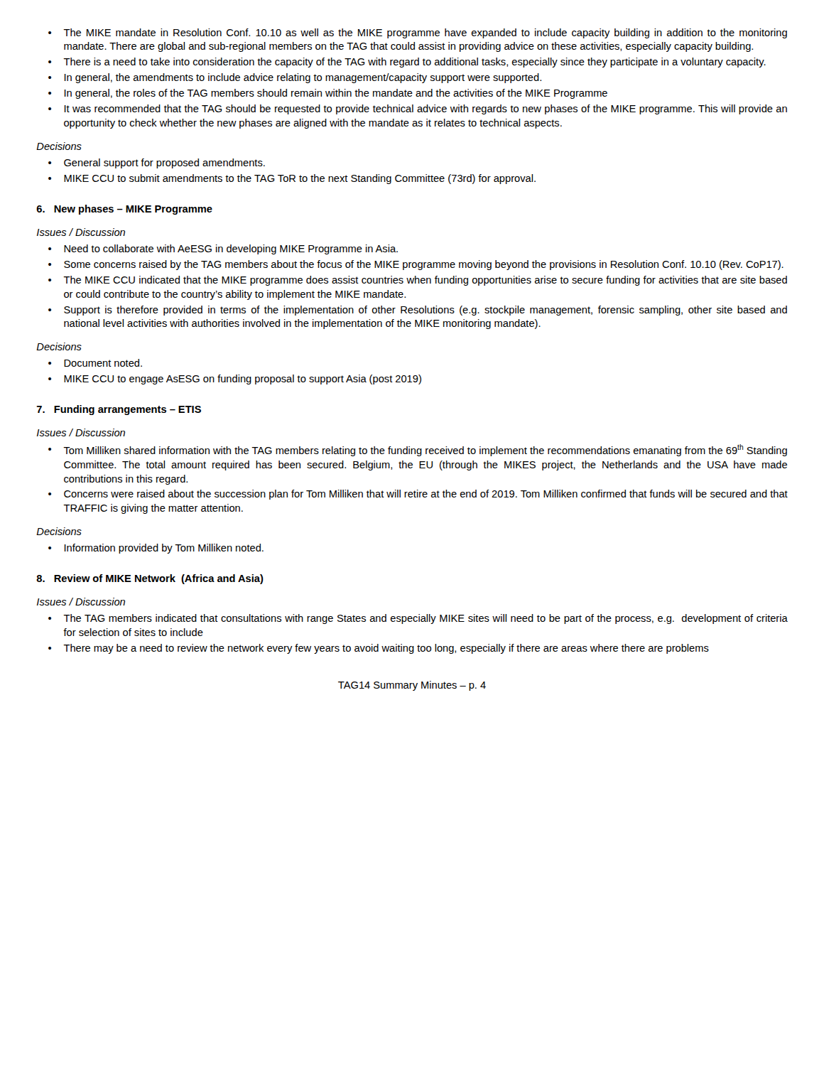The MIKE mandate in Resolution Conf. 10.10 as well as the MIKE programme have expanded to include capacity building in addition to the monitoring mandate. There are global and sub-regional members on the TAG that could assist in providing advice on these activities, especially capacity building.
There is a need to take into consideration the capacity of the TAG with regard to additional tasks, especially since they participate in a voluntary capacity.
In general, the amendments to include advice relating to management/capacity support were supported.
In general, the roles of the TAG members should remain within the mandate and the activities of the MIKE Programme
It was recommended that the TAG should be requested to provide technical advice with regards to new phases of the MIKE programme. This will provide an opportunity to check whether the new phases are aligned with the mandate as it relates to technical aspects.
Decisions
General support for proposed amendments.
MIKE CCU to submit amendments to the TAG ToR to the next Standing Committee (73rd) for approval.
6. New phases – MIKE Programme
Issues / Discussion
Need to collaborate with AeESG in developing MIKE Programme in Asia.
Some concerns raised by the TAG members about the focus of the MIKE programme moving beyond the provisions in Resolution Conf. 10.10 (Rev. CoP17).
The MIKE CCU indicated that the MIKE programme does assist countries when funding opportunities arise to secure funding for activities that are site based or could contribute to the country’s ability to implement the MIKE mandate.
Support is therefore provided in terms of the implementation of other Resolutions (e.g. stockpile management, forensic sampling, other site based and national level activities with authorities involved in the implementation of the MIKE monitoring mandate).
Decisions
Document noted.
MIKE CCU to engage AsESG on funding proposal to support Asia (post 2019)
7. Funding arrangements – ETIS
Issues / Discussion
Tom Milliken shared information with the TAG members relating to the funding received to implement the recommendations emanating from the 69th Standing Committee. The total amount required has been secured. Belgium, the EU (through the MIKES project, the Netherlands and the USA have made contributions in this regard.
Concerns were raised about the succession plan for Tom Milliken that will retire at the end of 2019. Tom Milliken confirmed that funds will be secured and that TRAFFIC is giving the matter attention.
Decisions
Information provided by Tom Milliken noted.
8. Review of MIKE Network (Africa and Asia)
Issues / Discussion
The TAG members indicated that consultations with range States and especially MIKE sites will need to be part of the process, e.g. development of criteria for selection of sites to include
There may be a need to review the network every few years to avoid waiting too long, especially if there are areas where there are problems
TAG14 Summary Minutes – p. 4